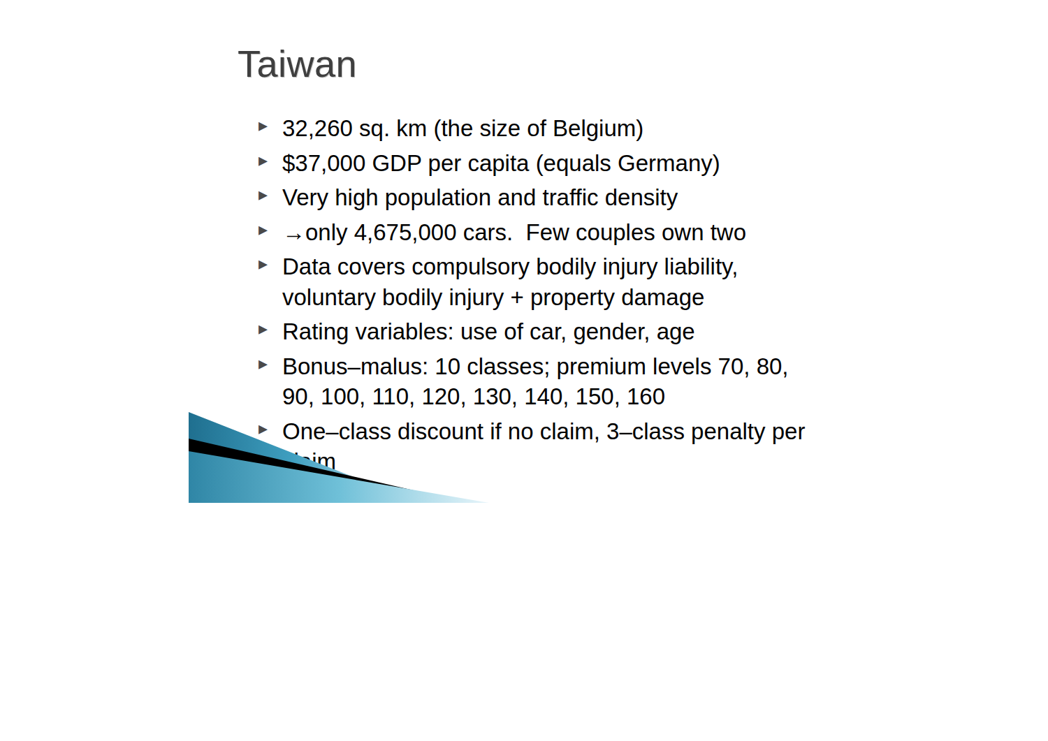Taiwan
32,260 sq. km (the size of Belgium)
$37,000 GDP per capita (equals Germany)
Very high population and traffic density
→only 4,675,000 cars. Few couples own two
Data covers compulsory bodily injury liability, voluntary bodily injury + property damage
Rating variables: use of car, gender, age
Bonus–malus: 10 classes; premium levels 70, 80, 90, 100, 110, 120, 130, 140, 150, 160
One–class discount if no claim, 3–class penalty per claim